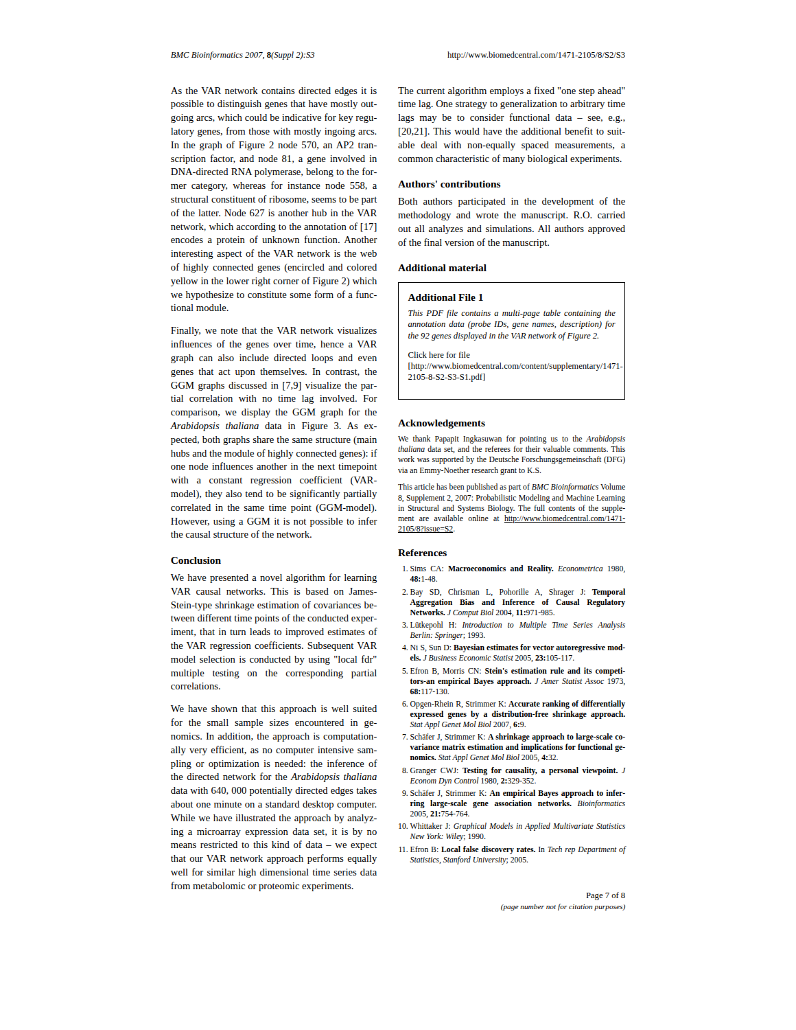BMC Bioinformatics 2007, 8(Suppl 2):S3
http://www.biomedcentral.com/1471-2105/8/S2/S3
As the VAR network contains directed edges it is possible to distinguish genes that have mostly outgoing arcs, which could be indicative for key regulatory genes, from those with mostly ingoing arcs. In the graph of Figure 2 node 570, an AP2 transcription factor, and node 81, a gene involved in DNA-directed RNA polymerase, belong to the former category, whereas for instance node 558, a structural constituent of ribosome, seems to be part of the latter. Node 627 is another hub in the VAR network, which according to the annotation of [17] encodes a protein of unknown function. Another interesting aspect of the VAR network is the web of highly connected genes (encircled and colored yellow in the lower right corner of Figure 2) which we hypothesize to constitute some form of a functional module.
Finally, we note that the VAR network visualizes influences of the genes over time, hence a VAR graph can also include directed loops and even genes that act upon themselves. In contrast, the GGM graphs discussed in [7,9] visualize the partial correlation with no time lag involved. For comparison, we display the GGM graph for the Arabidopsis thaliana data in Figure 3. As expected, both graphs share the same structure (main hubs and the module of highly connected genes): if one node influences another in the next timepoint with a constant regression coefficient (VAR-model), they also tend to be significantly partially correlated in the same time point (GGM-model). However, using a GGM it is not possible to infer the causal structure of the network.
Conclusion
We have presented a novel algorithm for learning VAR causal networks. This is based on James-Stein-type shrinkage estimation of covariances between different time points of the conducted experiment, that in turn leads to improved estimates of the VAR regression coefficients. Subsequent VAR model selection is conducted by using "local fdr" multiple testing on the corresponding partial correlations.
We have shown that this approach is well suited for the small sample sizes encountered in genomics. In addition, the approach is computationally very efficient, as no computer intensive sampling or optimization is needed: the inference of the directed network for the Arabidopsis thaliana data with 640, 000 potentially directed edges takes about one minute on a standard desktop computer. While we have illustrated the approach by analyzing a microarray expression data set, it is by no means restricted to this kind of data – we expect that our VAR network approach performs equally well for similar high dimensional time series data from metabolomic or proteomic experiments.
The current algorithm employs a fixed "one step ahead" time lag. One strategy to generalization to arbitrary time lags may be to consider functional data – see, e.g., [20,21]. This would have the additional benefit to suitable deal with non-equally spaced measurements, a common characteristic of many biological experiments.
Authors' contributions
Both authors participated in the development of the methodology and wrote the manuscript. R.O. carried out all analyzes and simulations. All authors approved of the final version of the manuscript.
Additional material
Additional File 1
This PDF file contains a multi-page table containing the annotation data (probe IDs, gene names, description) for the 92 genes displayed in the VAR network of Figure 2.
Click here for file
[http://www.biomedcentral.com/content/supplementary/1471-2105-8-S2-S3-S1.pdf]
Acknowledgements
We thank Papapit Ingkasuwan for pointing us to the Arabidopsis thaliana data set, and the referees for their valuable comments. This work was supported by the Deutsche Forschungsgemeinschaft (DFG) via an Emmy-Noether research grant to K.S.
This article has been published as part of BMC Bioinformatics Volume 8, Supplement 2, 2007: Probabilistic Modeling and Machine Learning in Structural and Systems Biology. The full contents of the supplement are available online at http://www.biomedcentral.com/1471-2105/8?issue=S2.
References
Sims CA: Macroeconomics and Reality. Econometrica 1980, 48: 1-48.
Bay SD, Chrisman L, Pohorille A, Shrager J: Temporal Aggregation Bias and Inference of Causal Regulatory Networks. J Comput Biol 2004, 11: 971-985.
Lütkepohl H: Introduction to Multiple Time Series Analysis Berlin: Springer; 1993.
Ni S, Sun D: Bayesian estimates for vector autoregressive models. J Business Economic Statist 2005, 23: 105-117.
Efron B, Morris CN: Stein's estimation rule and its competitors-an empirical Bayes approach. J Amer Statist Assoc 1973, 68: 117-130.
Opgen-Rhein R, Strimmer K: Accurate ranking of differentially expressed genes by a distribution-free shrinkage approach. Stat Appl Genet Mol Biol 2007, 6: 9.
Schäfer J, Strimmer K: A shrinkage approach to large-scale covariance matrix estimation and implications for functional genomics. Stat Appl Genet Mol Biol 2005, 4: 32.
Granger CWJ: Testing for causality, a personal viewpoint. J Econom Dyn Control 1980, 2: 329-352.
Schäfer J, Strimmer K: An empirical Bayes approach to inferring large-scale gene association networks. Bioinformatics 2005, 21: 754-764.
Whittaker J: Graphical Models in Applied Multivariate Statistics New York: Wiley; 1990.
Efron B: Local false discovery rates. In Tech rep Department of Statistics, Stanford University; 2005.
Page 7 of 8
(page number not for citation purposes)